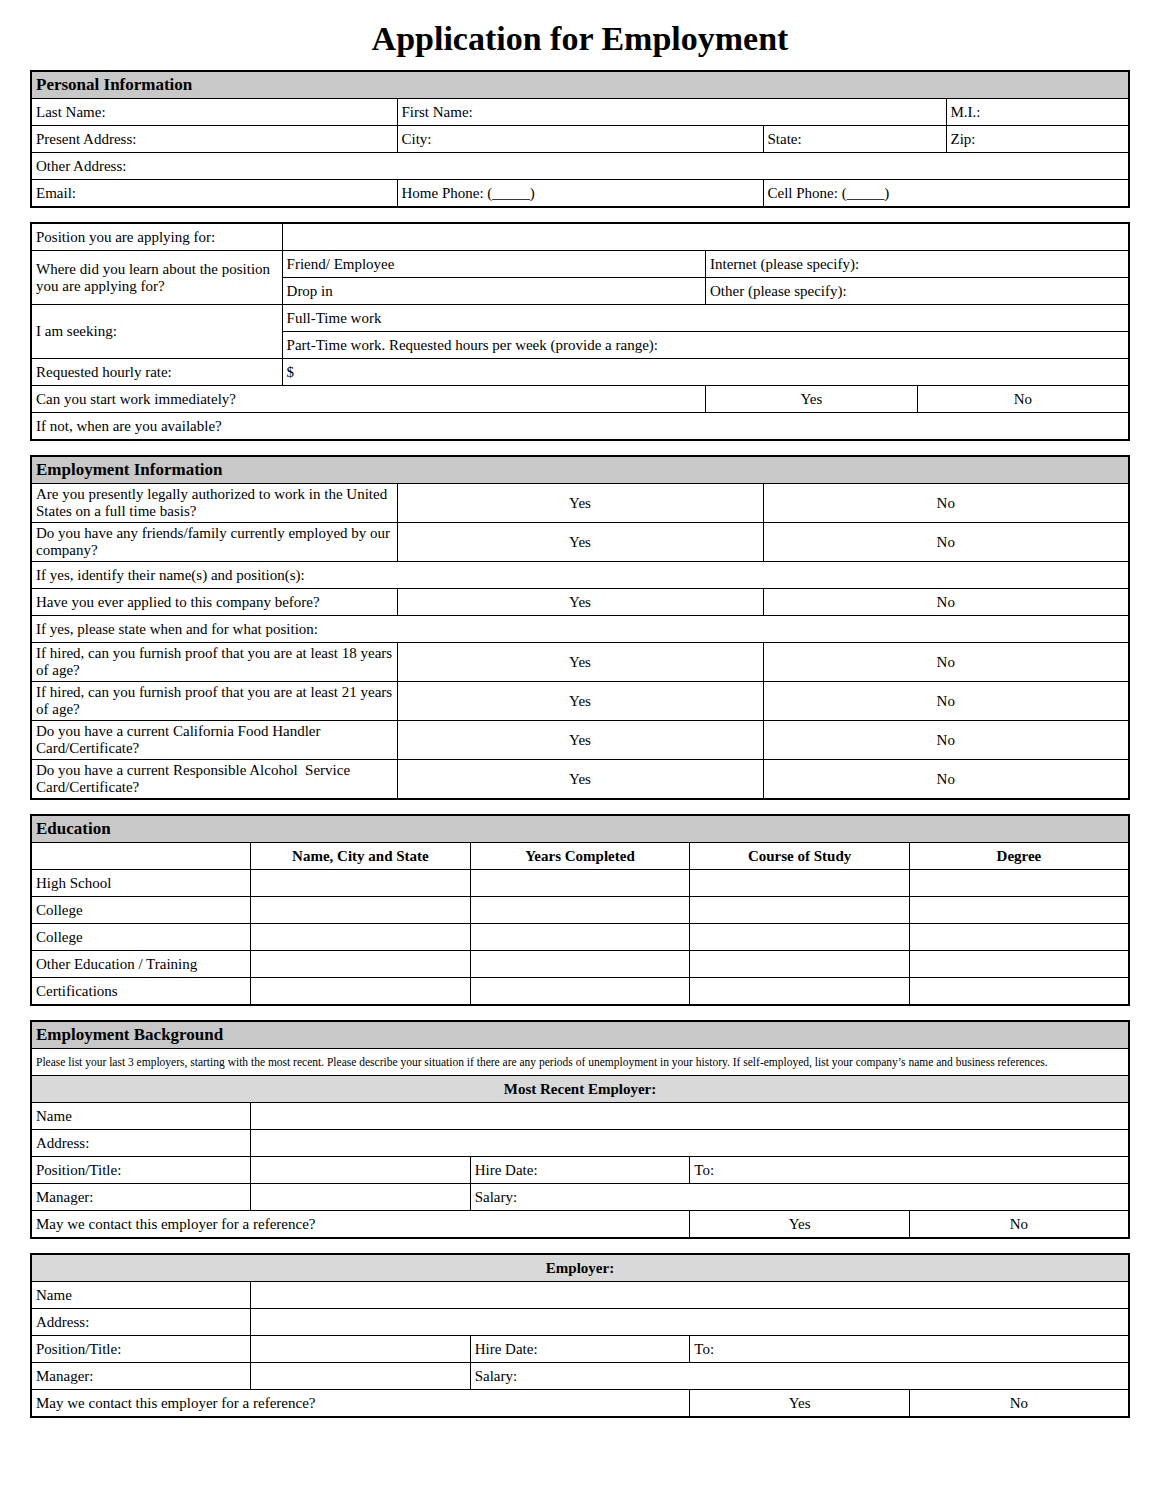Application for Employment
| Personal Information |
| Last Name: | First Name: | M.I.: |
| Present Address: | City: | State: | Zip: |
| Other Address: |
| Email: | Home Phone: (_____) | Cell Phone: (_____) |
| Position you are applying for: | |
| Where did you learn about the position you are applying for? | Friend/ Employee | Internet (please specify): |
| Drop in | Other (please specify): |
| I am seeking: | Full-Time work |
| Part-Time work. Requested hours per week (provide a range): |
| Requested hourly rate: | $ |
| Can you start work immediately? | Yes | No |
| If not, when are you available? |
| Employment Information |
| Are you presently legally authorized to work in the United States on a full time basis? | Yes | No |
| Do you have any friends/family currently employed by our company? | Yes | No |
| If yes, identify their name(s) and position(s): |
| Have you ever applied to this company before? | Yes | No |
| If yes, please state when and for what position: |
| If hired, can you furnish proof that you are at least 18 years of age? | Yes | No |
| If hired, can you furnish proof that you are at least 21 years of age? | Yes | No |
| Do you have a current California Food Handler Card/Certificate? | Yes | No |
| Do you have a current Responsible Alcohol Service Card/Certificate? | Yes | No |
| Education |
| | Name, City and State | Years Completed | Course of Study | Degree |
| High School | | | | |
| College | | | | |
| College | | | | |
| Other Education / Training | | | | |
| Certifications | | | | |
| Employment Background |
| Please list your last 3 employers, starting with the most recent. Please describe your situation if there are any periods of unemployment in your history. If self-employed, list your company’s name and business references. |
| Most Recent Employer: |
| Name | |
| Address: | |
| Position/Title: | | Hire Date: | To: |
| Manager: | | Salary: |
| May we contact this employer for a reference? | Yes | No |
| Employer: |
| Name | |
| Address: | |
| Position/Title: | | Hire Date: | To: |
| Manager: | | Salary: |
| May we contact this employer for a reference? | Yes | No |